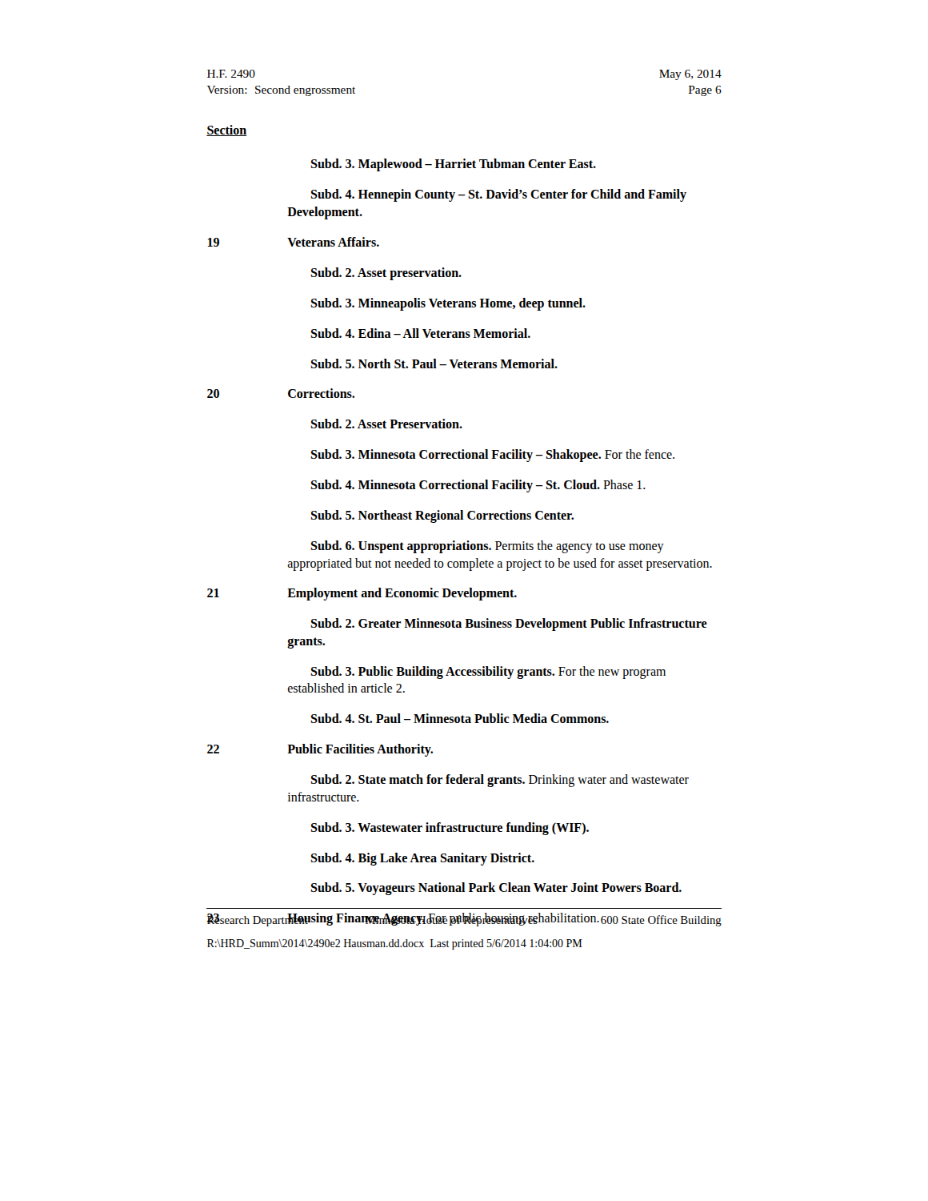| H.F. 2490 | May 6, 2014 |
| Version: Second engrossment | Page 6 |
Section
Subd. 3. Maplewood – Harriet Tubman Center East.
Subd. 4. Hennepin County – St. David’s Center for Child and Family Development.
19
Veterans Affairs.
Subd. 2. Asset preservation.
Subd. 3. Minneapolis Veterans Home, deep tunnel.
Subd. 4. Edina – All Veterans Memorial.
Subd. 5. North St. Paul – Veterans Memorial.
20
Corrections.
Subd. 2. Asset Preservation.
Subd. 3. Minnesota Correctional Facility – Shakopee. For the fence.
Subd. 4. Minnesota Correctional Facility – St. Cloud. Phase 1.
Subd. 5. Northeast Regional Corrections Center.
Subd. 6. Unspent appropriations. Permits the agency to use money appropriated but not needed to complete a project to be used for asset preservation.
21
Employment and Economic Development.
Subd. 2. Greater Minnesota Business Development Public Infrastructure grants.
Subd. 3. Public Building Accessibility grants. For the new program established in article 2.
Subd. 4. St. Paul – Minnesota Public Media Commons.
22
Public Facilities Authority.
Subd. 2. State match for federal grants. Drinking water and wastewater infrastructure.
Subd. 3. Wastewater infrastructure funding (WIF).
Subd. 4. Big Lake Area Sanitary District.
Subd. 5. Voyageurs National Park Clean Water Joint Powers Board.
23
Housing Finance Agency. For public housing rehabilitation.
| Research Department | Minnesota House of Representatives | 600 State Office Building |
R:\HRD_Summ\2014\2490e2 Hausman.dd.docx Last printed 5/6/2014 1:04:00 PM